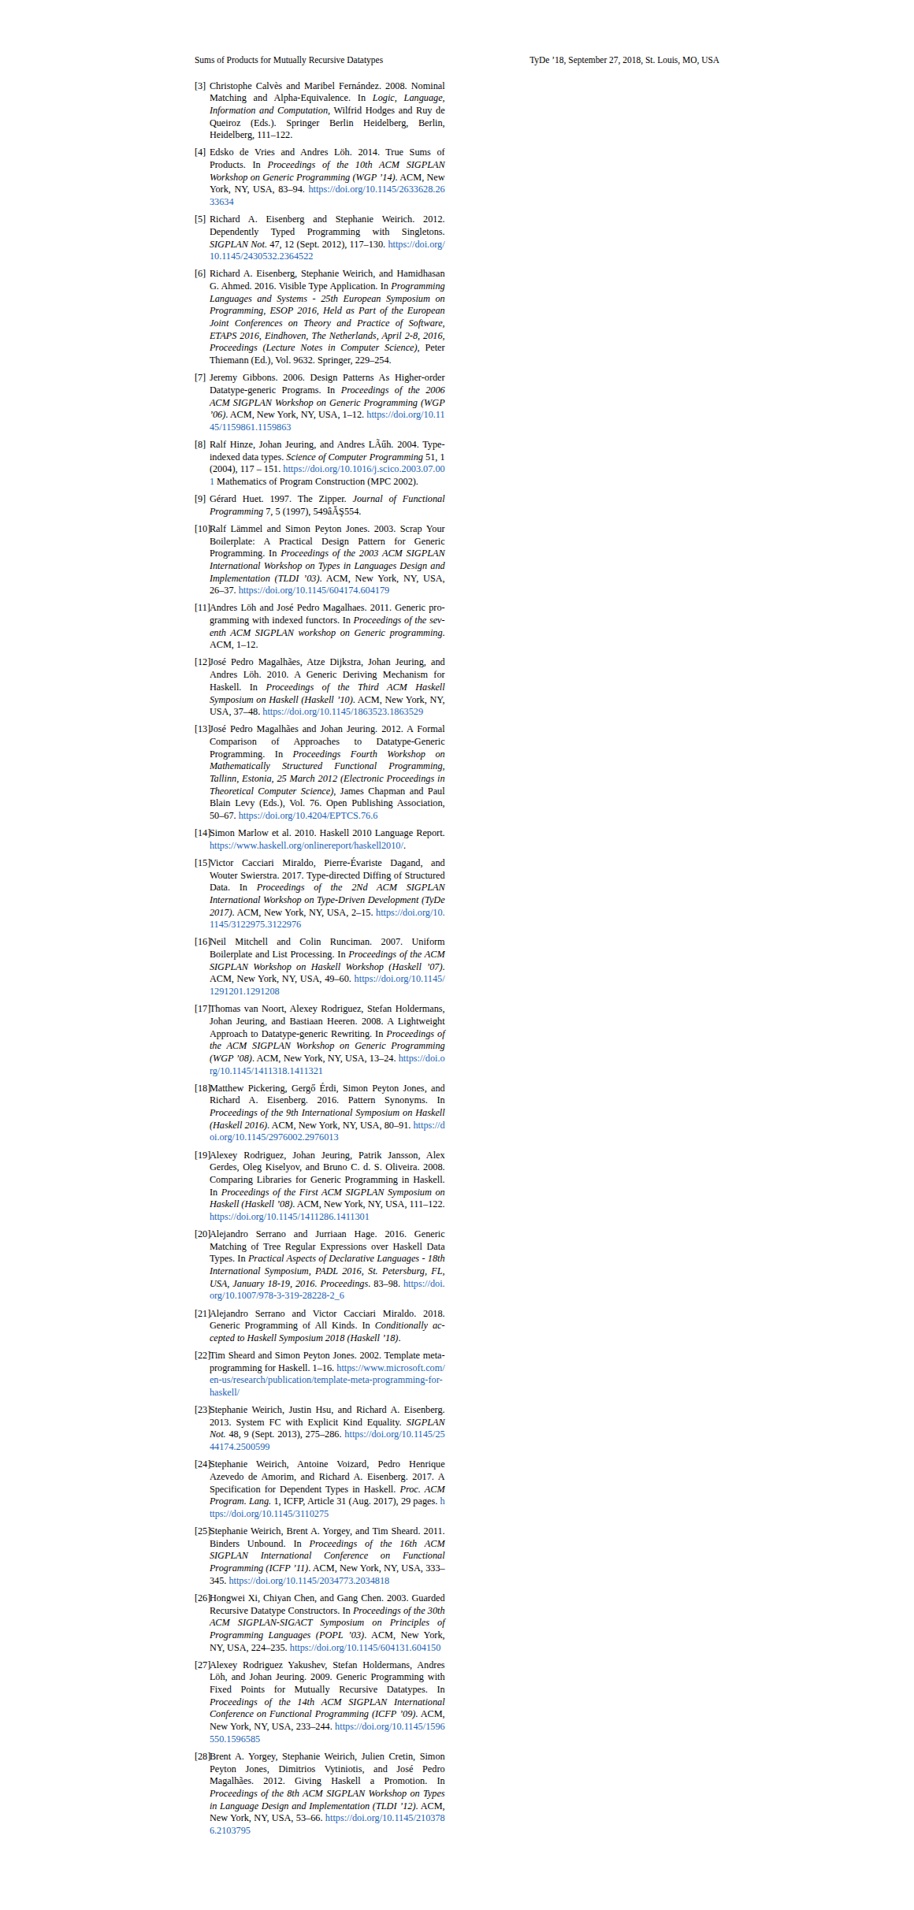Sums of Products for Mutually Recursive Datatypes
TyDe ’18, September 27, 2018, St. Louis, MO, USA
Christophe Calvès and Maribel Fernández. 2008. Nominal Matching and Alpha-Equivalence. In Logic, Language, Information and Computation, Wilfrid Hodges and Ruy de Queiroz (Eds.). Springer Berlin Heidelberg, Berlin, Heidelberg, 111–122.
Edsko de Vries and Andres Löh. 2014. True Sums of Products. In Proceedings of the 10th ACM SIGPLAN Workshop on Generic Programming (WGP ’14). ACM, New York, NY, USA, 83–94. https://doi.org/10.1145/2633628.2633634
Richard A. Eisenberg and Stephanie Weirich. 2012. Dependently Typed Programming with Singletons. SIGPLAN Not. 47, 12 (Sept. 2012), 117–130. https://doi.org/10.1145/2430532.2364522
Richard A. Eisenberg, Stephanie Weirich, and Hamidhasan G. Ahmed. 2016. Visible Type Application. In Programming Languages and Systems - 25th European Symposium on Programming, ESOP 2016, Held as Part of the European Joint Conferences on Theory and Practice of Software, ETAPS 2016, Eindhoven, The Netherlands, April 2-8, 2016, Proceedings (Lecture Notes in Computer Science), Peter Thiemann (Ed.), Vol. 9632. Springer, 229–254.
Jeremy Gibbons. 2006. Design Patterns As Higher-order Datatype-generic Programs. In Proceedings of the 2006 ACM SIGPLAN Workshop on Generic Programming (WGP ’06). ACM, New York, NY, USA, 1–12. https://doi.org/10.1145/1159861.1159863
Ralf Hinze, Johan Jeuring, and Andres LÃűh. 2004. Type-indexed data types. Science of Computer Programming 51, 1 (2004), 117 – 151. https://doi.org/10.1016/j.scico.2003.07.001 Mathematics of Program Construction (MPC 2002).
Gérard Huet. 1997. The Zipper. Journal of Functional Programming 7, 5 (1997), 549âĂŞ554.
Ralf Lämmel and Simon Peyton Jones. 2003. Scrap Your Boilerplate: A Practical Design Pattern for Generic Programming. In Proceedings of the 2003 ACM SIGPLAN International Workshop on Types in Languages Design and Implementation (TLDI ’03). ACM, New York, NY, USA, 26–37. https://doi.org/10.1145/604174.604179
Andres Löh and José Pedro Magalhaes. 2011. Generic programming with indexed functors. In Proceedings of the seventh ACM SIGPLAN workshop on Generic programming. ACM, 1–12.
José Pedro Magalhães, Atze Dijkstra, Johan Jeuring, and Andres Löh. 2010. A Generic Deriving Mechanism for Haskell. In Proceedings of the Third ACM Haskell Symposium on Haskell (Haskell ’10). ACM, New York, NY, USA, 37–48. https://doi.org/10.1145/1863523.1863529
José Pedro Magalhães and Johan Jeuring. 2012. A Formal Comparison of Approaches to Datatype-Generic Programming. In Proceedings Fourth Workshop on Mathematically Structured Functional Programming, Tallinn, Estonia, 25 March 2012 (Electronic Proceedings in Theoretical Computer Science), James Chapman and Paul Blain Levy (Eds.), Vol. 76. Open Publishing Association, 50–67. https://doi.org/10.4204/EPTCS.76.6
Simon Marlow et al. 2010. Haskell 2010 Language Report. https://www.haskell.org/onlinereport/haskell2010/.
Victor Cacciari Miraldo, Pierre-Évariste Dagand, and Wouter Swierstra. 2017. Type-directed Diffing of Structured Data. In Proceedings of the 2Nd ACM SIGPLAN International Workshop on Type-Driven Development (TyDe 2017). ACM, New York, NY, USA, 2–15. https://doi.org/10.1145/3122975.3122976
Neil Mitchell and Colin Runciman. 2007. Uniform Boilerplate and List Processing. In Proceedings of the ACM SIGPLAN Workshop on Haskell Workshop (Haskell ’07). ACM, New York, NY, USA, 49–60. https://doi.org/10.1145/1291201.1291208
Thomas van Noort, Alexey Rodriguez, Stefan Holdermans, Johan Jeuring, and Bastiaan Heeren. 2008. A Lightweight Approach to Datatype-generic Rewriting. In Proceedings of the ACM SIGPLAN Workshop on Generic Programming (WGP ’08). ACM, New York, NY, USA, 13–24. https://doi.org/10.1145/1411318.1411321
Matthew Pickering, Gergő Érdi, Simon Peyton Jones, and Richard A. Eisenberg. 2016. Pattern Synonyms. In Proceedings of the 9th International Symposium on Haskell (Haskell 2016). ACM, New York, NY, USA, 80–91. https://doi.org/10.1145/2976002.2976013
Alexey Rodriguez, Johan Jeuring, Patrik Jansson, Alex Gerdes, Oleg Kiselyov, and Bruno C. d. S. Oliveira. 2008. Comparing Libraries for Generic Programming in Haskell. In Proceedings of the First ACM SIGPLAN Symposium on Haskell (Haskell ’08). ACM, New York, NY, USA, 111–122. https://doi.org/10.1145/1411286.1411301
Alejandro Serrano and Jurriaan Hage. 2016. Generic Matching of Tree Regular Expressions over Haskell Data Types. In Practical Aspects of Declarative Languages - 18th International Symposium, PADL 2016, St. Petersburg, FL, USA, January 18-19, 2016. Proceedings. 83–98. https://doi.org/10.1007/978-3-319-28228-2_6
Alejandro Serrano and Victor Cacciari Miraldo. 2018. Generic Programming of All Kinds. In Conditionally accepted to Haskell Symposium 2018 (Haskell ’18).
Tim Sheard and Simon Peyton Jones. 2002. Template meta-programming for Haskell. 1–16. https://www.microsoft.com/en-us/research/publication/template-meta-programming-for-haskell/
Stephanie Weirich, Justin Hsu, and Richard A. Eisenberg. 2013. System FC with Explicit Kind Equality. SIGPLAN Not. 48, 9 (Sept. 2013), 275–286. https://doi.org/10.1145/2544174.2500599
Stephanie Weirich, Antoine Voizard, Pedro Henrique Azevedo de Amorim, and Richard A. Eisenberg. 2017. A Specification for Dependent Types in Haskell. Proc. ACM Program. Lang. 1, ICFP, Article 31 (Aug. 2017), 29 pages. https://doi.org/10.1145/3110275
Stephanie Weirich, Brent A. Yorgey, and Tim Sheard. 2011. Binders Unbound. In Proceedings of the 16th ACM SIGPLAN International Conference on Functional Programming (ICFP ’11). ACM, New York, NY, USA, 333–345. https://doi.org/10.1145/2034773.2034818
Hongwei Xi, Chiyan Chen, and Gang Chen. 2003. Guarded Recursive Datatype Constructors. In Proceedings of the 30th ACM SIGPLAN-SIGACT Symposium on Principles of Programming Languages (POPL ’03). ACM, New York, NY, USA, 224–235. https://doi.org/10.1145/604131.604150
Alexey Rodriguez Yakushev, Stefan Holdermans, Andres Löh, and Johan Jeuring. 2009. Generic Programming with Fixed Points for Mutually Recursive Datatypes. In Proceedings of the 14th ACM SIGPLAN International Conference on Functional Programming (ICFP ’09). ACM, New York, NY, USA, 233–244. https://doi.org/10.1145/1596550.1596585
Brent A. Yorgey, Stephanie Weirich, Julien Cretin, Simon Peyton Jones, Dimitrios Vytiniotis, and José Pedro Magalhães. 2012. Giving Haskell a Promotion. In Proceedings of the 8th ACM SIGPLAN Workshop on Types in Language Design and Implementation (TLDI ’12). ACM, New York, NY, USA, 53–66. https://doi.org/10.1145/2103786.2103795